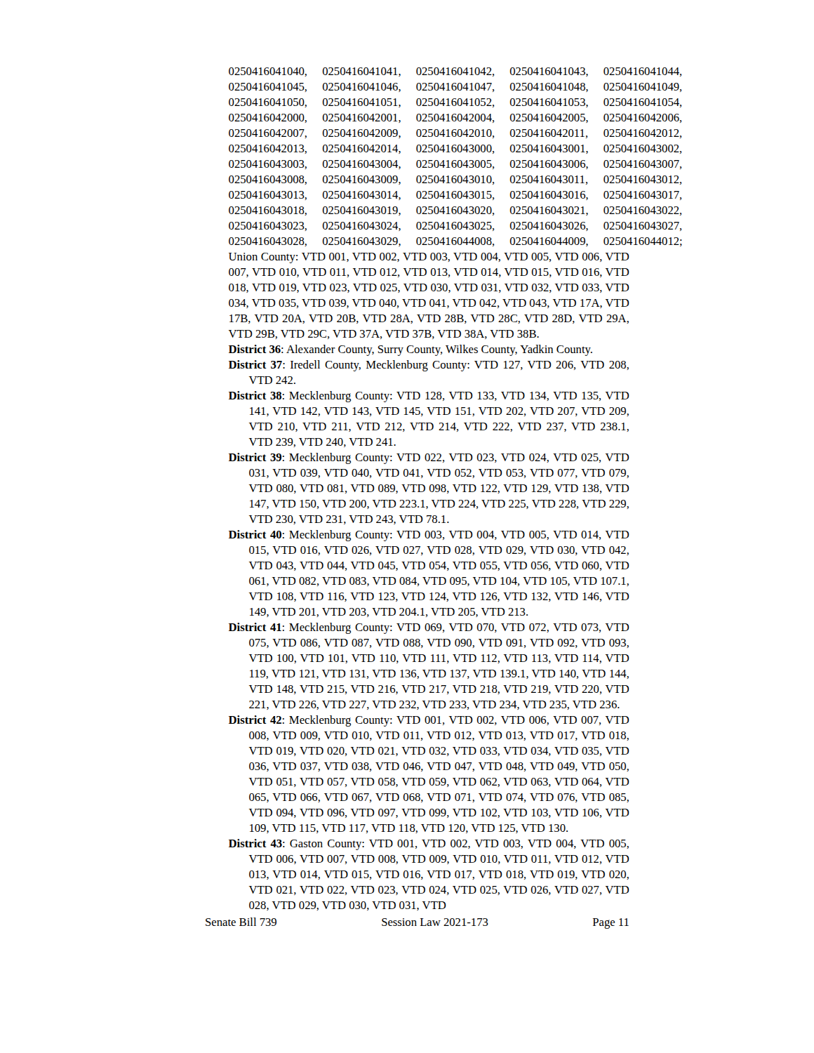| 0250416041040, | 0250416041041, | 0250416041042, | 0250416041043, | 0250416041044, |
| 0250416041045, | 0250416041046, | 0250416041047, | 0250416041048, | 0250416041049, |
| 0250416041050, | 0250416041051, | 0250416041052, | 0250416041053, | 0250416041054, |
| 0250416042000, | 0250416042001, | 0250416042004, | 0250416042005, | 0250416042006, |
| 0250416042007, | 0250416042009, | 0250416042010, | 0250416042011, | 0250416042012, |
| 0250416042013, | 0250416042014, | 0250416043000, | 0250416043001, | 0250416043002, |
| 0250416043003, | 0250416043004, | 0250416043005, | 0250416043006, | 0250416043007, |
| 0250416043008, | 0250416043009, | 0250416043010, | 0250416043011, | 0250416043012, |
| 0250416043013, | 0250416043014, | 0250416043015, | 0250416043016, | 0250416043017, |
| 0250416043018, | 0250416043019, | 0250416043020, | 0250416043021, | 0250416043022, |
| 0250416043023, | 0250416043024, | 0250416043025, | 0250416043026, | 0250416043027, |
| 0250416043028, | 0250416043029, | 0250416044008, | 0250416044009, | 0250416044012; |
Union County: VTD 001, VTD 002, VTD 003, VTD 004, VTD 005, VTD 006, VTD 007, VTD 010, VTD 011, VTD 012, VTD 013, VTD 014, VTD 015, VTD 016, VTD 018, VTD 019, VTD 023, VTD 025, VTD 030, VTD 031, VTD 032, VTD 033, VTD 034, VTD 035, VTD 039, VTD 040, VTD 041, VTD 042, VTD 043, VTD 17A, VTD 17B, VTD 20A, VTD 20B, VTD 28A, VTD 28B, VTD 28C, VTD 28D, VTD 29A, VTD 29B, VTD 29C, VTD 37A, VTD 37B, VTD 38A, VTD 38B.
District 36: Alexander County, Surry County, Wilkes County, Yadkin County.
District 37: Iredell County, Mecklenburg County: VTD 127, VTD 206, VTD 208, VTD 242.
District 38: Mecklenburg County: VTD 128, VTD 133, VTD 134, VTD 135, VTD 141, VTD 142, VTD 143, VTD 145, VTD 151, VTD 202, VTD 207, VTD 209, VTD 210, VTD 211, VTD 212, VTD 214, VTD 222, VTD 237, VTD 238.1, VTD 239, VTD 240, VTD 241.
District 39: Mecklenburg County: VTD 022, VTD 023, VTD 024, VTD 025, VTD 031, VTD 039, VTD 040, VTD 041, VTD 052, VTD 053, VTD 077, VTD 079, VTD 080, VTD 081, VTD 089, VTD 098, VTD 122, VTD 129, VTD 138, VTD 147, VTD 150, VTD 200, VTD 223.1, VTD 224, VTD 225, VTD 228, VTD 229, VTD 230, VTD 231, VTD 243, VTD 78.1.
District 40: Mecklenburg County: VTD 003, VTD 004, VTD 005, VTD 014, VTD 015, VTD 016, VTD 026, VTD 027, VTD 028, VTD 029, VTD 030, VTD 042, VTD 043, VTD 044, VTD 045, VTD 054, VTD 055, VTD 056, VTD 060, VTD 061, VTD 082, VTD 083, VTD 084, VTD 095, VTD 104, VTD 105, VTD 107.1, VTD 108, VTD 116, VTD 123, VTD 124, VTD 126, VTD 132, VTD 146, VTD 149, VTD 201, VTD 203, VTD 204.1, VTD 205, VTD 213.
District 41: Mecklenburg County: VTD 069, VTD 070, VTD 072, VTD 073, VTD 075, VTD 086, VTD 087, VTD 088, VTD 090, VTD 091, VTD 092, VTD 093, VTD 100, VTD 101, VTD 110, VTD 111, VTD 112, VTD 113, VTD 114, VTD 119, VTD 121, VTD 131, VTD 136, VTD 137, VTD 139.1, VTD 140, VTD 144, VTD 148, VTD 215, VTD 216, VTD 217, VTD 218, VTD 219, VTD 220, VTD 221, VTD 226, VTD 227, VTD 232, VTD 233, VTD 234, VTD 235, VTD 236.
District 42: Mecklenburg County: VTD 001, VTD 002, VTD 006, VTD 007, VTD 008, VTD 009, VTD 010, VTD 011, VTD 012, VTD 013, VTD 017, VTD 018, VTD 019, VTD 020, VTD 021, VTD 032, VTD 033, VTD 034, VTD 035, VTD 036, VTD 037, VTD 038, VTD 046, VTD 047, VTD 048, VTD 049, VTD 050, VTD 051, VTD 057, VTD 058, VTD 059, VTD 062, VTD 063, VTD 064, VTD 065, VTD 066, VTD 067, VTD 068, VTD 071, VTD 074, VTD 076, VTD 085, VTD 094, VTD 096, VTD 097, VTD 099, VTD 102, VTD 103, VTD 106, VTD 109, VTD 115, VTD 117, VTD 118, VTD 120, VTD 125, VTD 130.
District 43: Gaston County: VTD 001, VTD 002, VTD 003, VTD 004, VTD 005, VTD 006, VTD 007, VTD 008, VTD 009, VTD 010, VTD 011, VTD 012, VTD 013, VTD 014, VTD 015, VTD 016, VTD 017, VTD 018, VTD 019, VTD 020, VTD 021, VTD 022, VTD 023, VTD 024, VTD 025, VTD 026, VTD 027, VTD 028, VTD 029, VTD 030, VTD 031, VTD
Senate Bill 739
Session Law 2021-173
Page 11